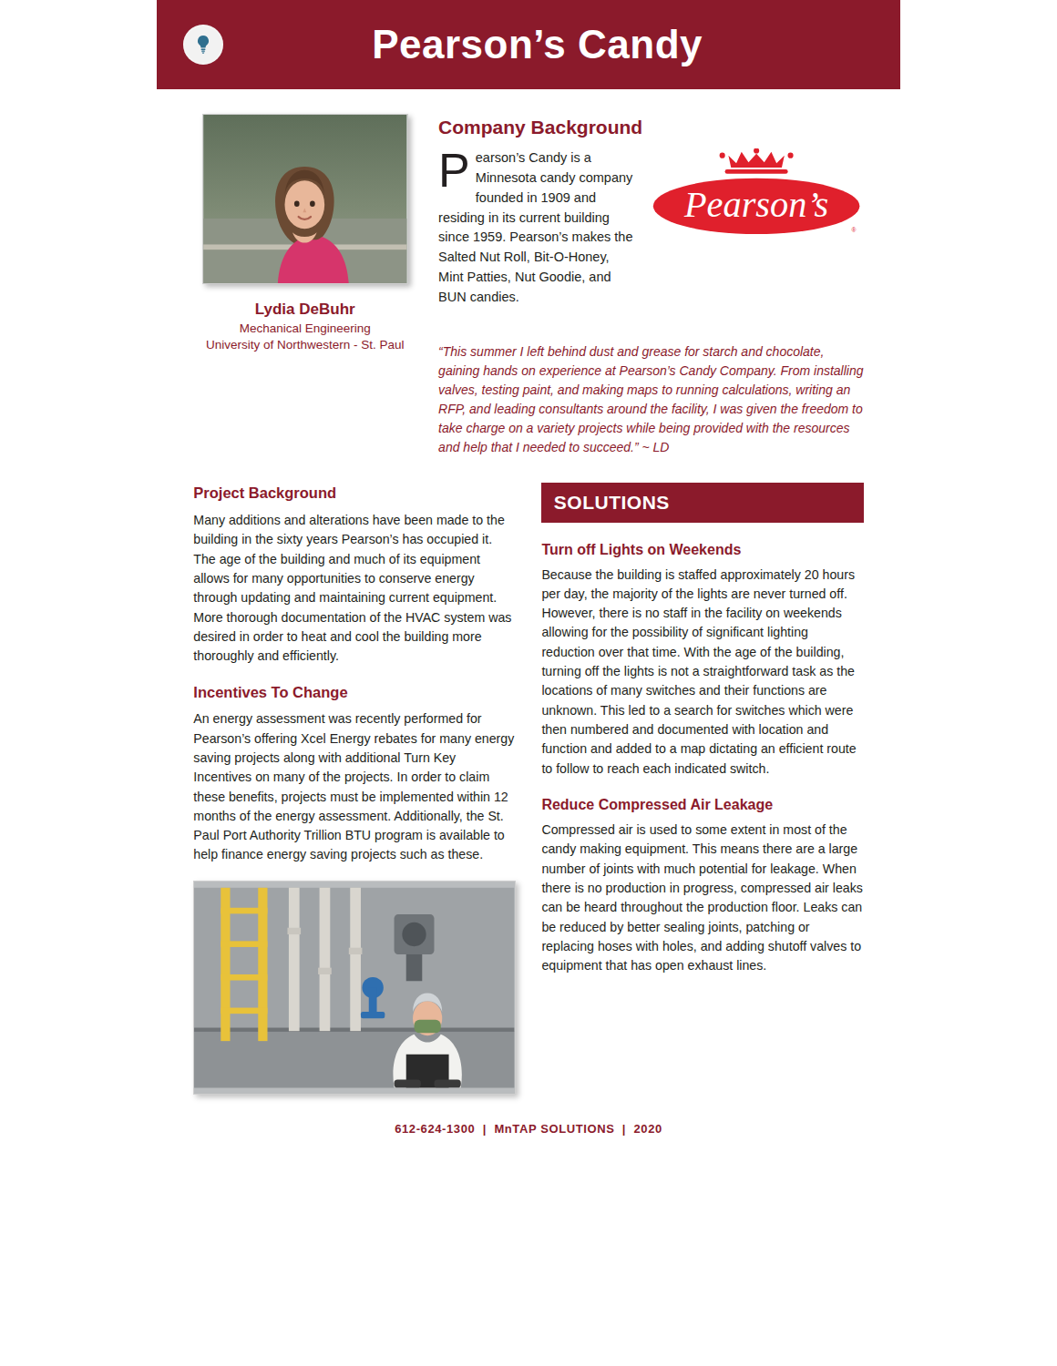Pearson’s Candy
Lydia DeBuhr
Mechanical Engineering
University of Northwestern - St. Paul
Company Background
Pearson’s Candy is a Minnesota candy company founded in 1909 and residing in its current building since 1959. Pearson’s makes the Salted Nut Roll, Bit-O-Honey, Mint Patties, Nut Goodie, and BUN candies.
Pearson’s ®
“This summer I left behind dust and grease for starch and chocolate, gaining hands on experience at Pearson’s Candy Company. From installing valves, testing paint, and making maps to running calculations, writing an RFP, and leading consultants around the facility, I was given the freedom to take charge on a variety projects while being provided with the resources and help that I needed to succeed.” ~ LD
Project Background
Many additions and alterations have been made to the building in the sixty years Pearson’s has occupied it. The age of the building and much of its equipment allows for many opportunities to conserve energy through updating and maintaining current equipment. More thorough documentation of the HVAC system was desired in order to heat and cool the building more thoroughly and efficiently.
Incentives To Change
An energy assessment was recently performed for Pearson’s offering Xcel Energy rebates for many energy saving projects along with additional Turn Key Incentives on many of the projects. In order to claim these benefits, projects must be implemented within 12 months of the energy assessment. Additionally, the St. Paul Port Authority Trillion BTU program is available to help finance energy saving projects such as these.
SOLUTIONS
Turn off Lights on Weekends
Because the building is staffed approximately 20 hours per day, the majority of the lights are never turned off. However, there is no staff in the facility on weekends allowing for the possibility of significant lighting reduction over that time. With the age of the building, turning off the lights is not a straightforward task as the locations of many switches and their functions are unknown. This led to a search for switches which were then numbered and documented with location and function and added to a map dictating an efficient route to follow to reach each indicated switch.
Reduce Compressed Air Leakage
Compressed air is used to some extent in most of the candy making equipment. This means there are a large number of joints with much potential for leakage. When there is no production in progress, compressed air leaks can be heard throughout the production floor. Leaks can be reduced by better sealing joints, patching or replacing hoses with holes, and adding shutoff valves to equipment that has open exhaust lines.
612-624-1300 | MnTAP SOLUTIONS | 2020